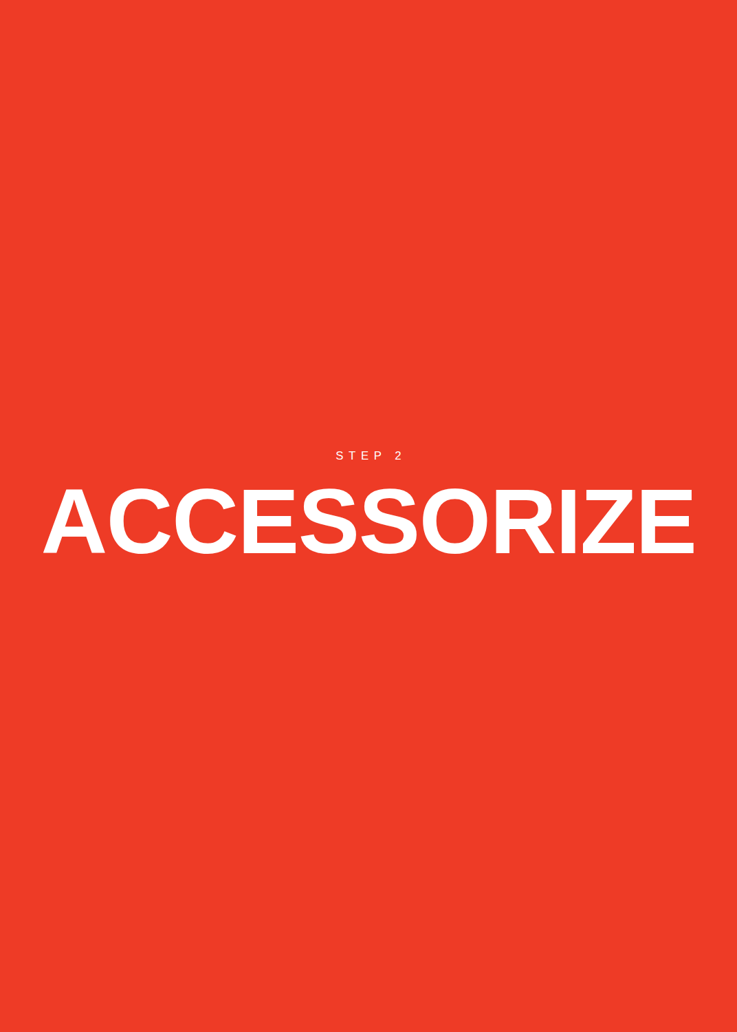Step 2
Accessorize